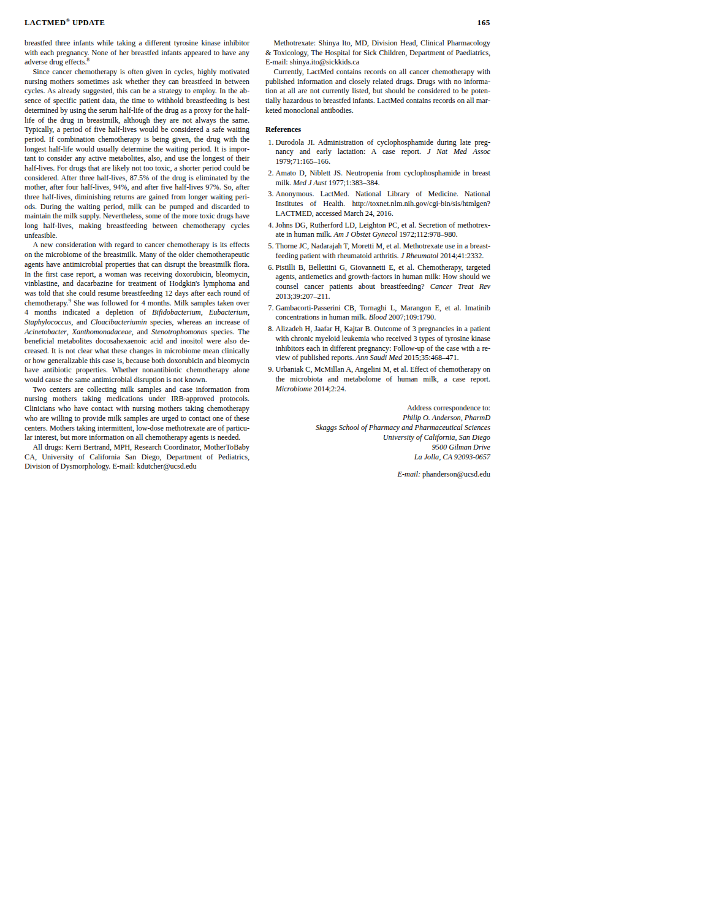LACTMED® UPDATE
165
breastfed three infants while taking a different tyrosine kinase inhibitor with each pregnancy. None of her breastfed infants appeared to have any adverse drug effects.8
Since cancer chemotherapy is often given in cycles, highly motivated nursing mothers sometimes ask whether they can breastfeed in between cycles. As already suggested, this can be a strategy to employ. In the absence of specific patient data, the time to withhold breastfeeding is best determined by using the serum half-life of the drug as a proxy for the half-life of the drug in breastmilk, although they are not always the same. Typically, a period of five half-lives would be considered a safe waiting period. If combination chemotherapy is being given, the drug with the longest half-life would usually determine the waiting period. It is important to consider any active metabolites, also, and use the longest of their half-lives. For drugs that are likely not too toxic, a shorter period could be considered. After three half-lives, 87.5% of the drug is eliminated by the mother, after four half-lives, 94%, and after five half-lives 97%. So, after three half-lives, diminishing returns are gained from longer waiting periods. During the waiting period, milk can be pumped and discarded to maintain the milk supply. Nevertheless, some of the more toxic drugs have long half-lives, making breastfeeding between chemotherapy cycles unfeasible.
A new consideration with regard to cancer chemotherapy is its effects on the microbiome of the breastmilk. Many of the older chemotherapeutic agents have antimicrobial properties that can disrupt the breastmilk flora. In the first case report, a woman was receiving doxorubicin, bleomycin, vinblastine, and dacarbazine for treatment of Hodgkin's lymphoma and was told that she could resume breastfeeding 12 days after each round of chemotherapy.9 She was followed for 4 months. Milk samples taken over 4 months indicated a depletion of Bifidobacterium, Eubacterium, Staphylococcus, and Cloacibacteriumin species, whereas an increase of Acinetobacter, Xanthomonadaceae, and Stenotrophomonas species. The beneficial metabolites docosahexaenoic acid and inositol were also decreased. It is not clear what these changes in microbiome mean clinically or how generalizable this case is, because both doxorubicin and bleomycin have antibiotic properties. Whether nonantibiotic chemotherapy alone would cause the same antimicrobial disruption is not known.
Two centers are collecting milk samples and case information from nursing mothers taking medications under IRB-approved protocols. Clinicians who have contact with nursing mothers taking chemotherapy who are willing to provide milk samples are urged to contact one of these centers. Mothers taking intermittent, low-dose methotrexate are of particular interest, but more information on all chemotherapy agents is needed.
All drugs: Kerri Bertrand, MPH, Research Coordinator, MotherToBaby CA, University of California San Diego, Department of Pediatrics, Division of Dysmorphology. E-mail: kdutcher@ucsd.edu
Methotrexate: Shinya Ito, MD, Division Head, Clinical Pharmacology & Toxicology, The Hospital for Sick Children, Department of Paediatrics, E-mail: shinya.ito@sickkids.ca
Currently, LactMed contains records on all cancer chemotherapy with published information and closely related drugs. Drugs with no information at all are not currently listed, but should be considered to be potentially hazardous to breastfed infants. LactMed contains records on all marketed monoclonal antibodies.
References
Durodola JI. Administration of cyclophosphamide during late pregnancy and early lactation: A case report. J Nat Med Assoc 1979;71:165–166.
Amato D, Niblett JS. Neutropenia from cyclophosphamide in breast milk. Med J Aust 1977;1:383–384.
Anonymous. LactMed. National Library of Medicine. National Institutes of Health. http://toxnet.nlm.nih.gov/cgi-bin/sis/htmlgen?LACTMED, accessed March 24, 2016.
Johns DG, Rutherford LD, Leighton PC, et al. Secretion of methotrexate in human milk. Am J Obstet Gynecol 1972;112:978–980.
Thorne JC, Nadarajah T, Moretti M, et al. Methotrexate use in a breastfeeding patient with rheumatoid arthritis. J Rheumatol 2014;41:2332.
Pistilli B, Bellettini G, Giovannetti E, et al. Chemotherapy, targeted agents, antiemetics and growth-factors in human milk: How should we counsel cancer patients about breastfeeding? Cancer Treat Rev 2013;39:207–211.
Gambacorti-Passerini CB, Tornaghi L, Marangon E, et al. Imatinib concentrations in human milk. Blood 2007;109:1790.
Alizadeh H, Jaafar H, Kajtar B. Outcome of 3 pregnancies in a patient with chronic myeloid leukemia who received 3 types of tyrosine kinase inhibitors each in different pregnancy: Follow-up of the case with a review of published reports. Ann Saudi Med 2015;35:468–471.
Urbaniak C, McMillan A, Angelini M, et al. Effect of chemotherapy on the microbiota and metabolome of human milk, a case report. Microbiome 2014;2:24.
Address correspondence to:
Philip O. Anderson, PharmD
Skaggs School of Pharmacy and Pharmaceutical Sciences
University of California, San Diego
9500 Gilman Drive
La Jolla, CA 92093-0657
E-mail: phanderson@ucsd.edu